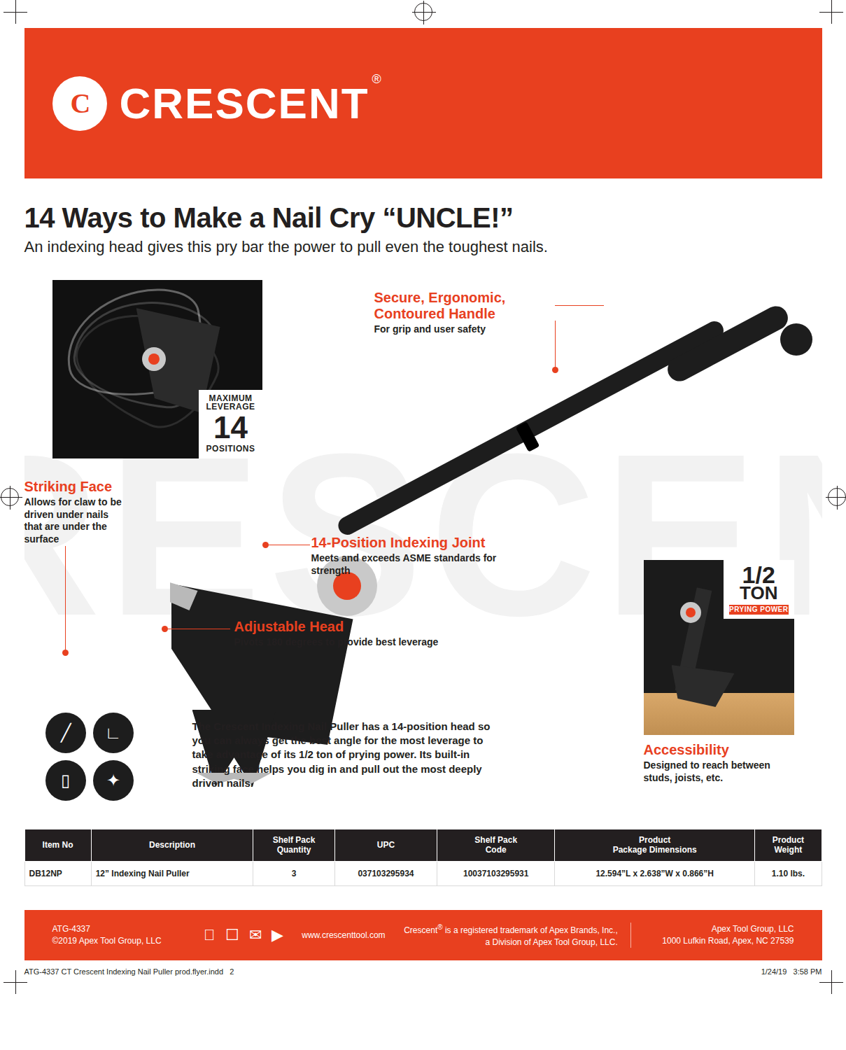C CRESCENT®
14 Ways to Make a Nail Cry “UNCLE!”
An indexing head gives this pry bar the power to pull even the toughest nails.
CRESCENT
MAXIMUM LEVERAGE 14 POSITIONS
Secure, Ergonomic,
Contoured Handle
For grip and user safety
Striking Face
Allows for claw to be driven under nails that are under the surface
14-Position Indexing Joint
Meets and exceeds ASME standards for strength
Adjustable Head
Pivots 180 degrees to provide best leverage
1/2 TON PRYING POWER
Accessibility
Designed to reach between studs, joists, etc.
╱ ∟ ▯ ✦
The Crescent Indexing Nail Puller has a 14-position head so you can always get the best angle for the most leverage to take advantage of its 1/2 ton of prying power. Its built-in striking face helps you dig in and pull out the most deeply driven nails.
| Item No | Description | Shelf Pack Quantity | UPC | Shelf Pack Code | Product Package Dimensions | Product Weight |
| --- | --- | --- | --- | --- | --- | --- |
| DB12NP | 12” Indexing Nail Puller | 3 | 037103295934 | 10037103295931 | 12.594”L x 2.638”W x 0.866”H | 1.10 lbs. |
ATG-4337
©2019 Apex Tool Group, LLC
 ☐ ✉ ▶
www.crescenttool.com
Crescent® is a registered trademark of Apex Brands, Inc.,
a Division of Apex Tool Group, LLC.
Apex Tool Group, LLC
1000 Lufkin Road, Apex, NC 27539
ATG-4337 CT Crescent Indexing Nail Puller prod.flyer.indd 2 1/24/19 3:58 PM